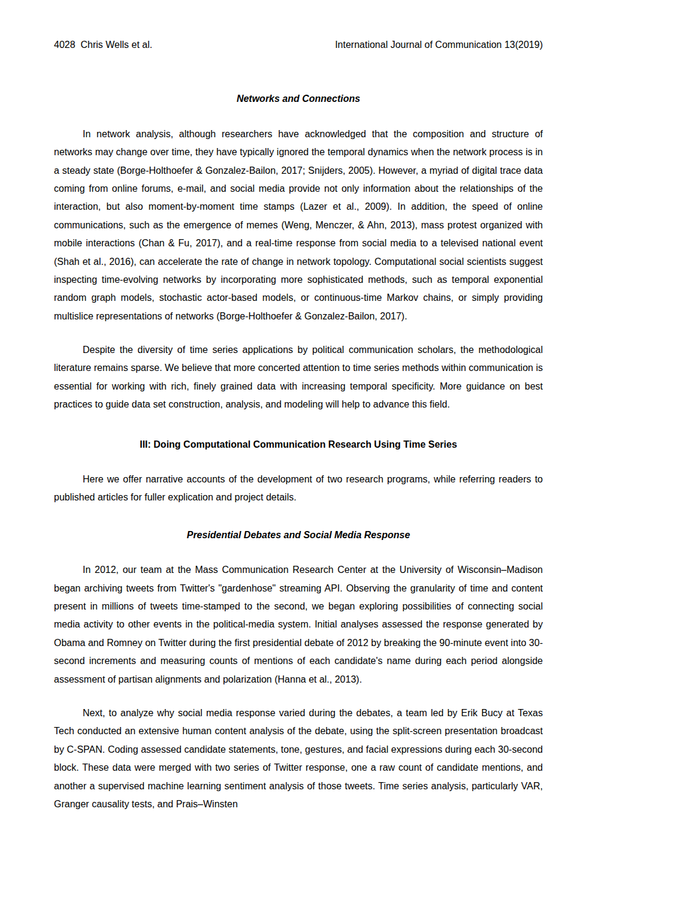4028 Chris Wells et al. International Journal of Communication 13(2019)
Networks and Connections
In network analysis, although researchers have acknowledged that the composition and structure of networks may change over time, they have typically ignored the temporal dynamics when the network process is in a steady state (Borge-Holthoefer & Gonzalez-Bailon, 2017; Snijders, 2005). However, a myriad of digital trace data coming from online forums, e-mail, and social media provide not only information about the relationships of the interaction, but also moment-by-moment time stamps (Lazer et al., 2009). In addition, the speed of online communications, such as the emergence of memes (Weng, Menczer, & Ahn, 2013), mass protest organized with mobile interactions (Chan & Fu, 2017), and a real-time response from social media to a televised national event (Shah et al., 2016), can accelerate the rate of change in network topology. Computational social scientists suggest inspecting time-evolving networks by incorporating more sophisticated methods, such as temporal exponential random graph models, stochastic actor-based models, or continuous-time Markov chains, or simply providing multislice representations of networks (Borge-Holthoefer & Gonzalez-Bailon, 2017).
Despite the diversity of time series applications by political communication scholars, the methodological literature remains sparse. We believe that more concerted attention to time series methods within communication is essential for working with rich, finely grained data with increasing temporal specificity. More guidance on best practices to guide data set construction, analysis, and modeling will help to advance this field.
III: Doing Computational Communication Research Using Time Series
Here we offer narrative accounts of the development of two research programs, while referring readers to published articles for fuller explication and project details.
Presidential Debates and Social Media Response
In 2012, our team at the Mass Communication Research Center at the University of Wisconsin–Madison began archiving tweets from Twitter's "gardenhose" streaming API. Observing the granularity of time and content present in millions of tweets time-stamped to the second, we began exploring possibilities of connecting social media activity to other events in the political-media system. Initial analyses assessed the response generated by Obama and Romney on Twitter during the first presidential debate of 2012 by breaking the 90-minute event into 30-second increments and measuring counts of mentions of each candidate's name during each period alongside assessment of partisan alignments and polarization (Hanna et al., 2013).
Next, to analyze why social media response varied during the debates, a team led by Erik Bucy at Texas Tech conducted an extensive human content analysis of the debate, using the split-screen presentation broadcast by C-SPAN. Coding assessed candidate statements, tone, gestures, and facial expressions during each 30-second block. These data were merged with two series of Twitter response, one a raw count of candidate mentions, and another a supervised machine learning sentiment analysis of those tweets. Time series analysis, particularly VAR, Granger causality tests, and Prais–Winsten